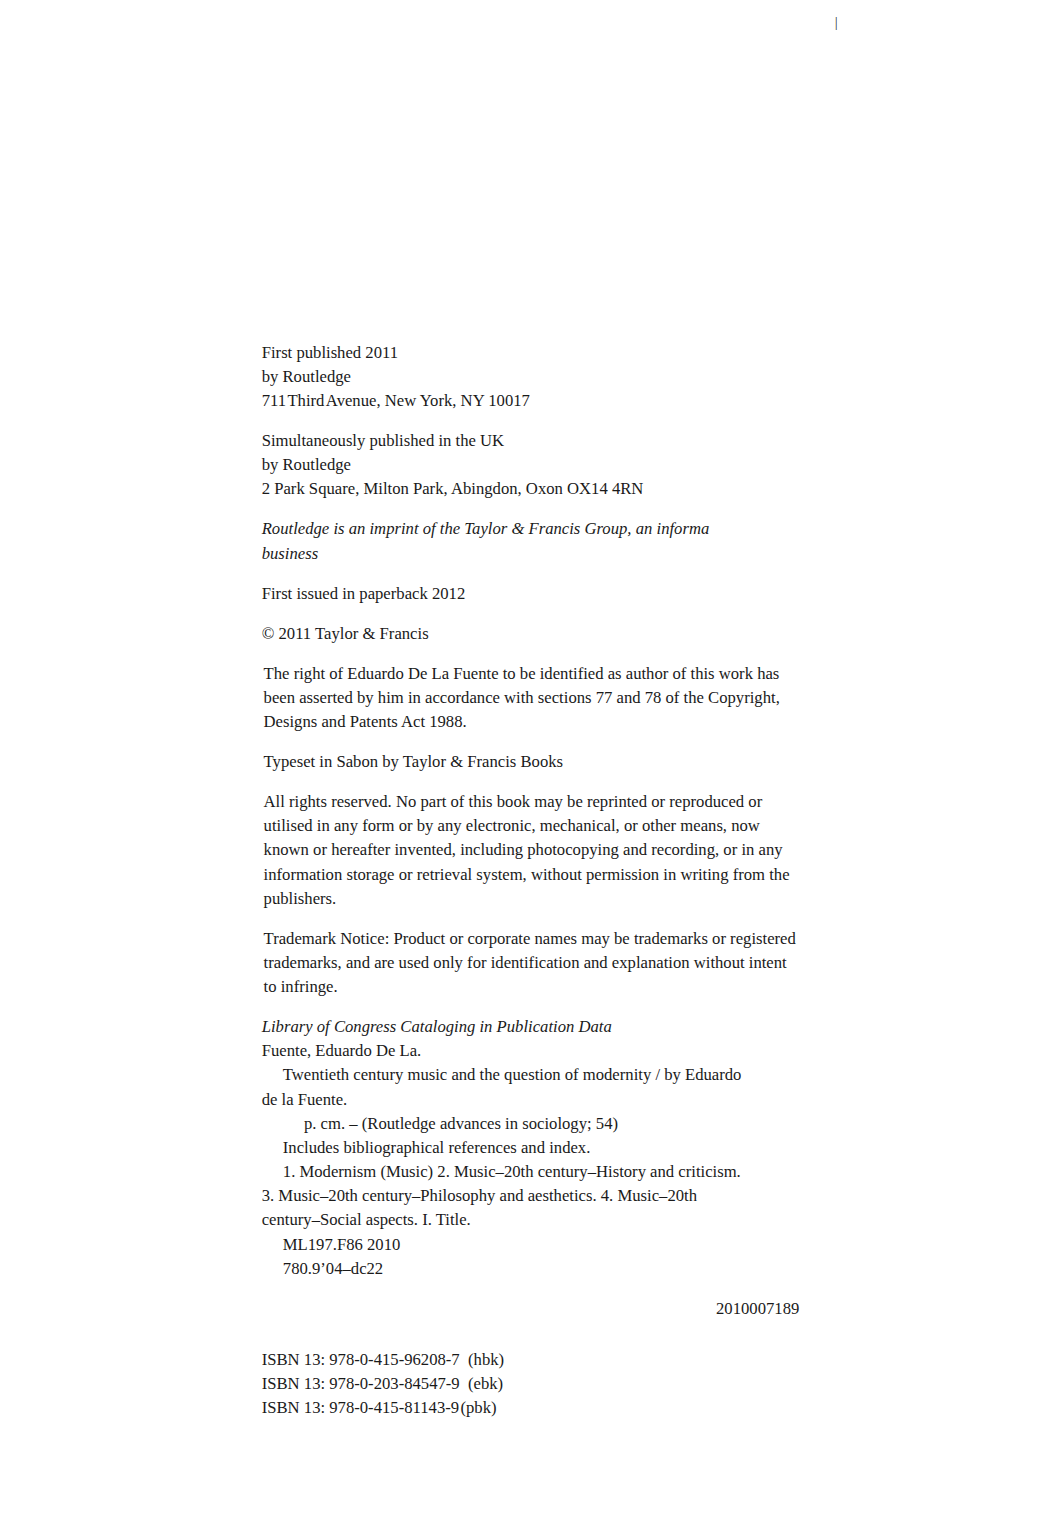|
First published 2011 by Routledge 711 Third Avenue, New York, NY 10017
Simultaneously published in the UK by Routledge 2 Park Square, Milton Park, Abingdon, Oxon OX14 4RN
Routledge is an imprint of the Taylor & Francis Group, an informa
business
First issued in paperback 2012
© 2011 Taylor & Francis
The right of Eduardo De La Fuente to be identified as author of this work has been asserted by him in accordance with sections 77 and 78 of the Copyright, Designs and Patents Act 1988.
Typeset in Sabon by Taylor & Francis Books
All rights reserved. No part of this book may be reprinted or reproduced or utilised in any form or by any electronic, mechanical, or other means, now known or hereafter invented, including photocopying and recording, or in any information storage or retrieval system, without permission in writing from the publishers.
Trademark Notice: Product or corporate names may be trademarks or registered trademarks, and are used only for identification and explanation without intent to infringe.
Library of Congress Cataloging in Publication Data Fuente, Eduardo De La. Twentieth century music and the question of modernity / by Eduardo de la Fuente. p. cm. – (Routledge advances in sociology; 54) Includes bibliographical references and index. 1. Modernism (Music) 2. Music–20th century–History and criticism. 3. Music–20th century–Philosophy and aesthetics. 4. Music–20th century–Social aspects. I. Title. ML197.F86 2010 780.9’04–dc22
2010007189
ISBN 13: 978-0-415-96208-7 (hbk) ISBN 13: 978-0-203-84547-9 (ebk) ISBN 13: 978-0-415-81143-9 (pbk)